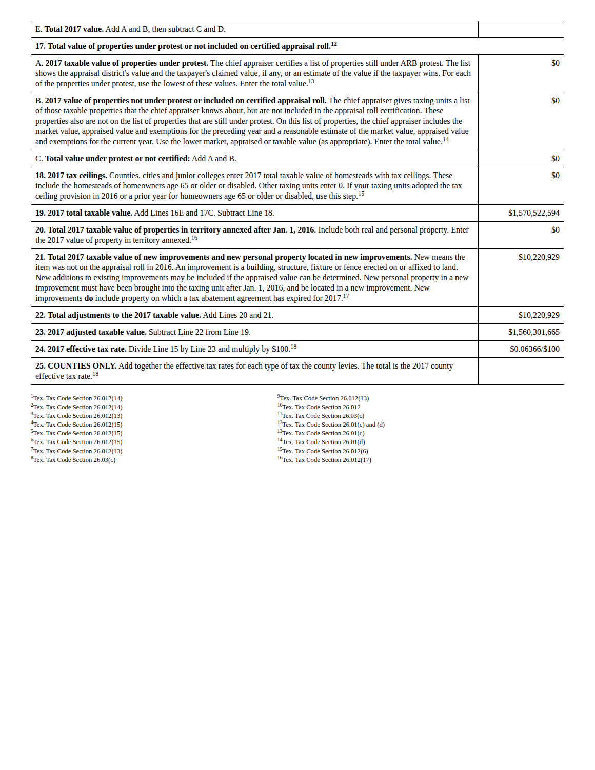| E. Total 2017 value. Add A and B, then subtract C and D. | |
| 17. Total value of properties under protest or not included on certified appraisal roll. 12 |
| A. 2017 taxable value of properties under protest. The chief appraiser certifies a list of properties still under ARB protest. The list shows the appraisal district's value and the taxpayer's claimed value, if any, or an estimate of the value if the taxpayer wins. For each of the properties under protest, use the lowest of these values. Enter the total value. 13 | $0 |
| B. 2017 value of properties not under protest or included on certified appraisal roll. The chief appraiser gives taxing units a list of those taxable properties that the chief appraiser knows about, but are not included in the appraisal roll certification. These properties also are not on the list of properties that are still under protest. On this list of properties, the chief appraiser includes the market value, appraised value and exemptions for the preceding year and a reasonable estimate of the market value, appraised value and exemptions for the current year. Use the lower market, appraised or taxable value (as appropriate). Enter the total value. 14 | $0 |
| C. Total value under protest or not certified: Add A and B. | $0 |
| 18. 2017 tax ceilings. Counties, cities and junior colleges enter 2017 total taxable value of homesteads with tax ceilings. These include the homesteads of homeowners age 65 or older or disabled. Other taxing units enter 0. If your taxing units adopted the tax ceiling provision in 2016 or a prior year for homeowners age 65 or older or disabled, use this step. 15 | $0 |
| 19. 2017 total taxable value. Add Lines 16E and 17C. Subtract Line 18. | $1,570,522,594 |
| 20. Total 2017 taxable value of properties in territory annexed after Jan. 1, 2016. Include both real and personal property. Enter the 2017 value of property in territory annexed. 16 | $0 |
| 21. Total 2017 taxable value of new improvements and new personal property located in new improvements. New means the item was not on the appraisal roll in 2016. An improvement is a building, structure, fixture or fence erected on or affixed to land. New additions to existing improvements may be included if the appraised value can be determined. New personal property in a new improvement must have been brought into the taxing unit after Jan. 1, 2016, and be located in a new improvement. New improvements do include property on which a tax abatement agreement has expired for 2017. 17 | $10,220,929 |
| 22. Total adjustments to the 2017 taxable value. Add Lines 20 and 21. | $10,220,929 |
| 23. 2017 adjusted taxable value. Subtract Line 22 from Line 19. | $1,560,301,665 |
| 24. 2017 effective tax rate. Divide Line 15 by Line 23 and multiply by $100. 18 | $0.06366/$100 |
| 25. COUNTIES ONLY. Add together the effective tax rates for each type of tax the county levies. The total is the 2017 county effective tax rate. 18 | |
| 1 Tex. Tax Code Section 26.012(14) | 9 Tex. Tax Code Section 26.012(13) |
| 2 Tex. Tax Code Section 26.012(14) | 10 Tex. Tax Code Section 26.012 |
| 3 Tex. Tax Code Section 26.012(13) | 11 Tex. Tax Code Section 26.03(c) |
| 4 Tex. Tax Code Section 26.012(15) | 12 Tex. Tax Code Section 26.01(c) and (d) |
| 5 Tex. Tax Code Section 26.012(15) | 13 Tex. Tax Code Section 26.01(c) |
| 6 Tex. Tax Code Section 26.012(15) | 14 Tex. Tax Code Section 26.01(d) |
| 7 Tex. Tax Code Section 26.012(13) | 15 Tex. Tax Code Section 26.012(6) |
| 8 Tex. Tax Code Section 26.03(c) | 16 Tex. Tax Code Section 26.012(17) |